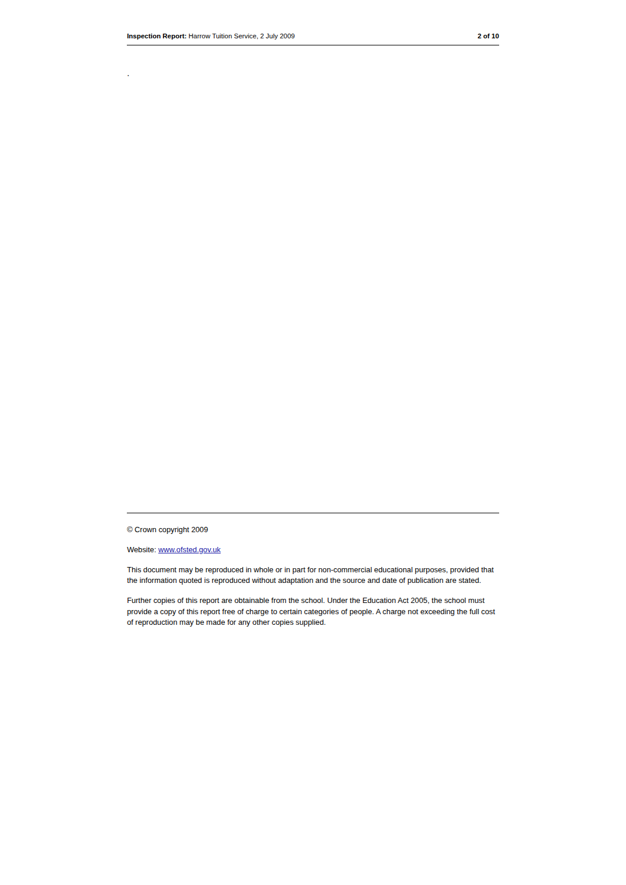Inspection Report: Harrow Tuition Service, 2 July 2009
2 of 10
.
© Crown copyright 2009
Website: www.ofsted.gov.uk
This document may be reproduced in whole or in part for non-commercial educational purposes, provided that the information quoted is reproduced without adaptation and the source and date of publication are stated.
Further copies of this report are obtainable from the school. Under the Education Act 2005, the school must provide a copy of this report free of charge to certain categories of people. A charge not exceeding the full cost of reproduction may be made for any other copies supplied.